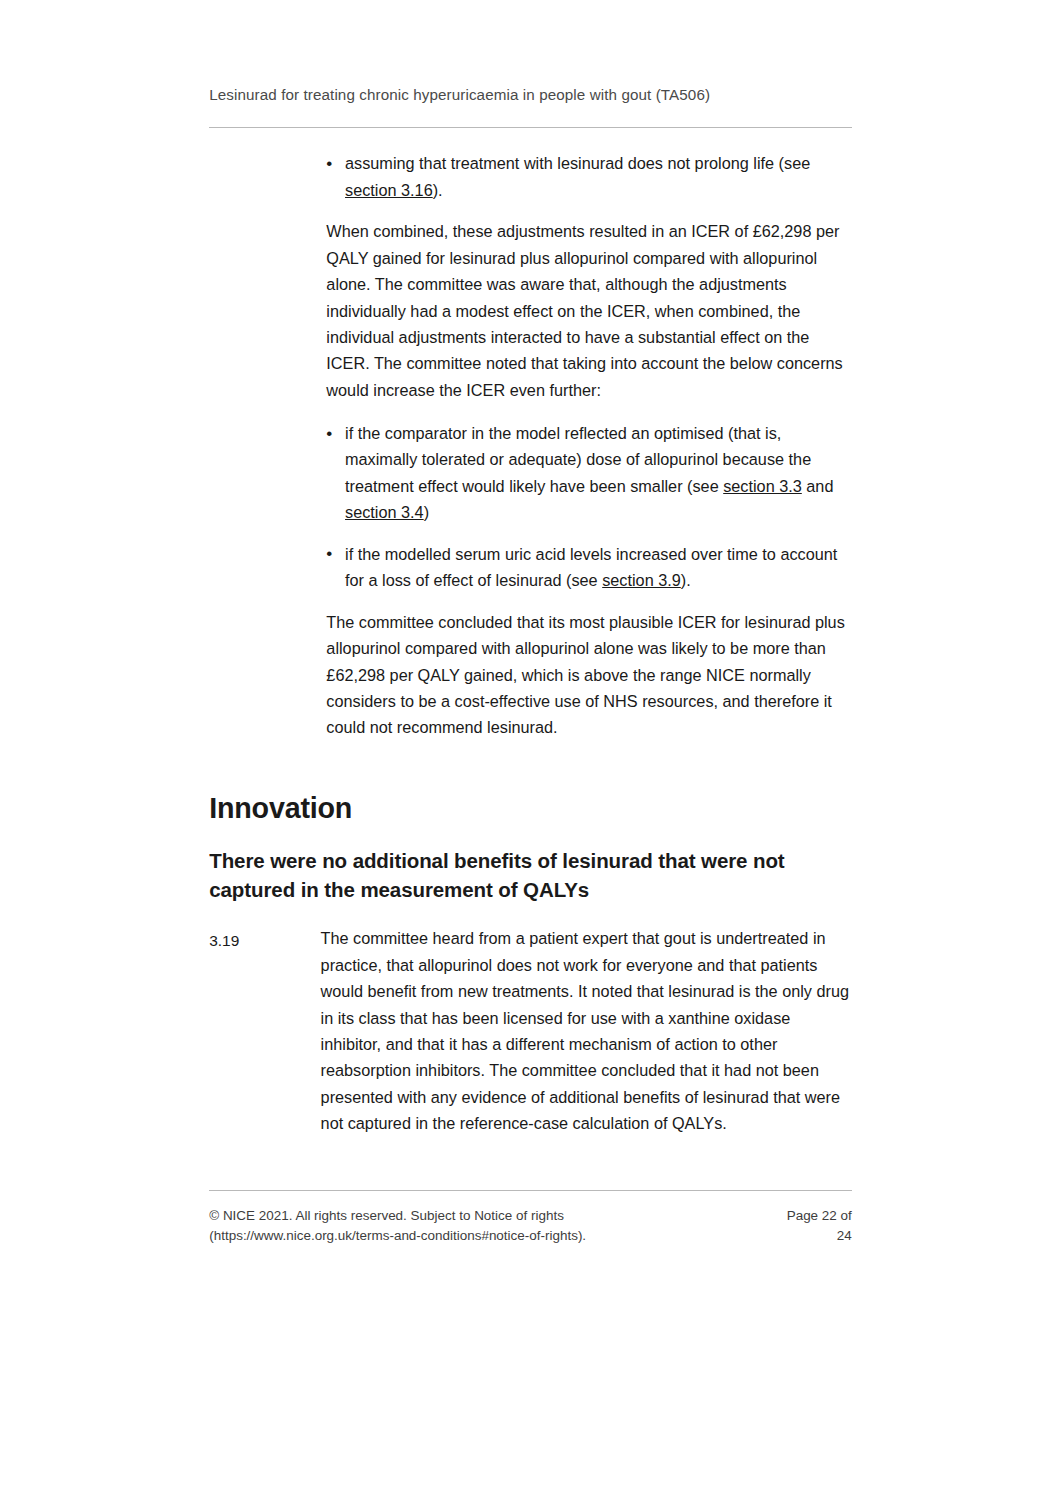Lesinurad for treating chronic hyperuricaemia in people with gout (TA506)
assuming that treatment with lesinurad does not prolong life (see section 3.16).
When combined, these adjustments resulted in an ICER of £62,298 per QALY gained for lesinurad plus allopurinol compared with allopurinol alone. The committee was aware that, although the adjustments individually had a modest effect on the ICER, when combined, the individual adjustments interacted to have a substantial effect on the ICER. The committee noted that taking into account the below concerns would increase the ICER even further:
if the comparator in the model reflected an optimised (that is, maximally tolerated or adequate) dose of allopurinol because the treatment effect would likely have been smaller (see section 3.3 and section 3.4)
if the modelled serum uric acid levels increased over time to account for a loss of effect of lesinurad (see section 3.9).
The committee concluded that its most plausible ICER for lesinurad plus allopurinol compared with allopurinol alone was likely to be more than £62,298 per QALY gained, which is above the range NICE normally considers to be a cost-effective use of NHS resources, and therefore it could not recommend lesinurad.
Innovation
There were no additional benefits of lesinurad that were not
captured in the measurement of QALYs
3.19
The committee heard from a patient expert that gout is undertreated in practice, that allopurinol does not work for everyone and that patients would benefit from new treatments. It noted that lesinurad is the only drug in its class that has been licensed for use with a xanthine oxidase inhibitor, and that it has a different mechanism of action to other reabsorption inhibitors. The committee concluded that it had not been presented with any evidence of additional benefits of lesinurad that were not captured in the reference-case calculation of QALYs.
© NICE 2021. All rights reserved. Subject to Notice of rights (https://www.nice.org.uk/terms-and-conditions#notice-of-rights).
Page 22 of
24